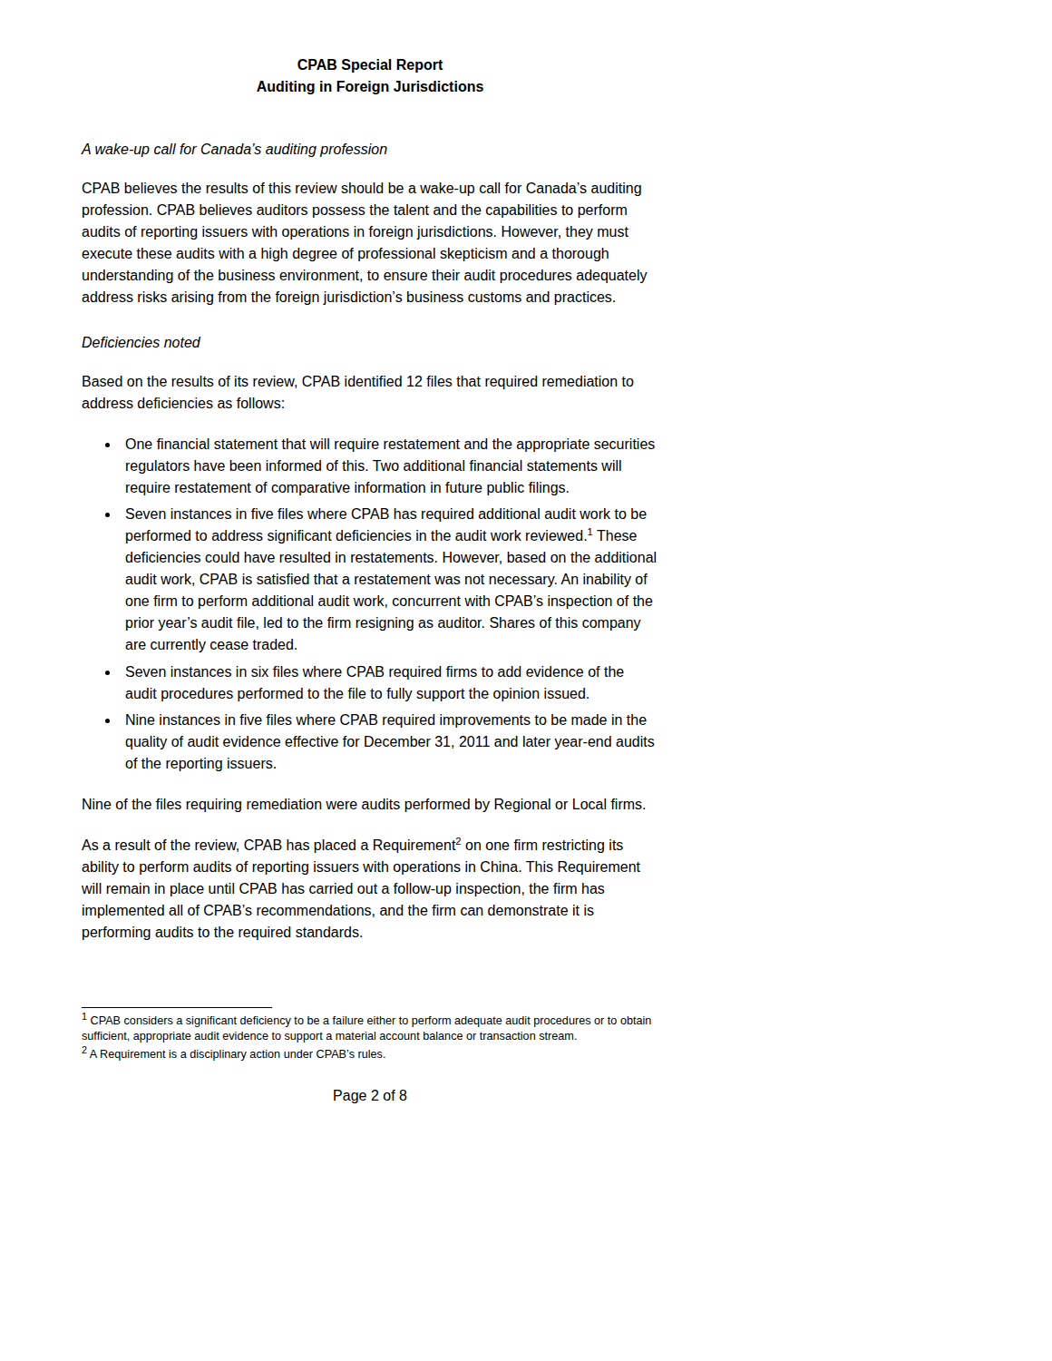CPAB Special Report Auditing in Foreign Jurisdictions
A wake-up call for Canada’s auditing profession
CPAB believes the results of this review should be a wake-up call for Canada’s auditing profession. CPAB believes auditors possess the talent and the capabilities to perform audits of reporting issuers with operations in foreign jurisdictions. However, they must execute these audits with a high degree of professional skepticism and a thorough understanding of the business environment, to ensure their audit procedures adequately address risks arising from the foreign jurisdiction’s business customs and practices.
Deficiencies noted
Based on the results of its review, CPAB identified 12 files that required remediation to address deficiencies as follows:
One financial statement that will require restatement and the appropriate securities regulators have been informed of this. Two additional financial statements will require restatement of comparative information in future public filings.
Seven instances in five files where CPAB has required additional audit work to be performed to address significant deficiencies in the audit work reviewed.1 These deficiencies could have resulted in restatements. However, based on the additional audit work, CPAB is satisfied that a restatement was not necessary. An inability of one firm to perform additional audit work, concurrent with CPAB’s inspection of the prior year’s audit file, led to the firm resigning as auditor. Shares of this company are currently cease traded.
Seven instances in six files where CPAB required firms to add evidence of the audit procedures performed to the file to fully support the opinion issued.
Nine instances in five files where CPAB required improvements to be made in the quality of audit evidence effective for December 31, 2011 and later year-end audits of the reporting issuers.
Nine of the files requiring remediation were audits performed by Regional or Local firms.
As a result of the review, CPAB has placed a Requirement2 on one firm restricting its ability to perform audits of reporting issuers with operations in China. This Requirement will remain in place until CPAB has carried out a follow-up inspection, the firm has implemented all of CPAB’s recommendations, and the firm can demonstrate it is performing audits to the required standards.
1 CPAB considers a significant deficiency to be a failure either to perform adequate audit procedures or to obtain sufficient, appropriate audit evidence to support a material account balance or transaction stream.
2 A Requirement is a disciplinary action under CPAB’s rules.
Page 2 of 8